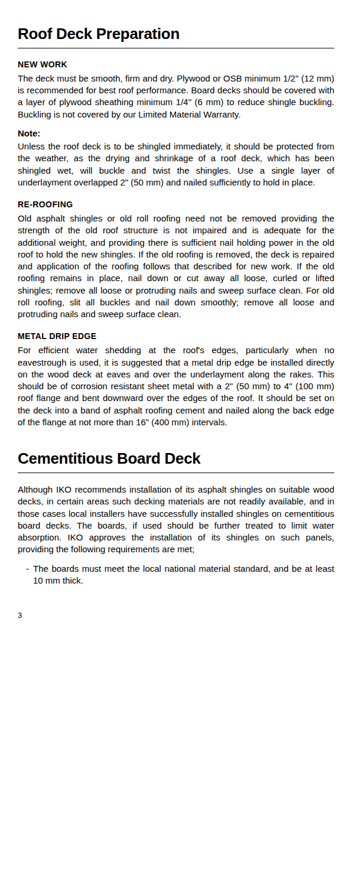Roof Deck Preparation
New Work
The deck must be smooth, firm and dry. Plywood or OSB minimum 1/2" (12 mm) is recommended for best roof performance. Board decks should be covered with a layer of plywood sheathing minimum 1/4" (6 mm) to reduce shingle buckling. Buckling is not covered by our Limited Material Warranty.
Note:
Unless the roof deck is to be shingled immediately, it should be protected from the weather, as the drying and shrinkage of a roof deck, which has been shingled wet, will buckle and twist the shingles. Use a single layer of underlayment overlapped 2" (50 mm) and nailed sufficiently to hold in place.
Re-Roofing
Old asphalt shingles or old roll roofing need not be removed providing the strength of the old roof structure is not impaired and is adequate for the additional weight, and providing there is sufficient nail holding power in the old roof to hold the new shingles. If the old roofing is removed, the deck is repaired and application of the roofing follows that described for new work. If the old roofing remains in place, nail down or cut away all loose, curled or lifted shingles; remove all loose or protruding nails and sweep surface clean. For old roll roofing, slit all buckles and nail down smoothly; remove all loose and protruding nails and sweep surface clean.
Metal Drip Edge
For efficient water shedding at the roof's edges, particularly when no eavestrough is used, it is suggested that a metal drip edge be installed directly on the wood deck at eaves and over the underlayment along the rakes. This should be of corrosion resistant sheet metal with a 2" (50 mm) to 4" (100 mm) roof flange and bent downward over the edges of the roof. It should be set on the deck into a band of asphalt roofing cement and nailed along the back edge of the flange at not more than 16" (400 mm) intervals.
Cementitious Board Deck
Although IKO recommends installation of its asphalt shingles on suitable wood decks, in certain areas such decking materials are not readily available, and in those cases local installers have successfully installed shingles on cementitious board decks. The boards, if used should be further treated to limit water absorption. IKO approves the installation of its shingles on such panels, providing the following requirements are met;
The boards must meet the local national material standard, and be at least 10 mm thick.
3